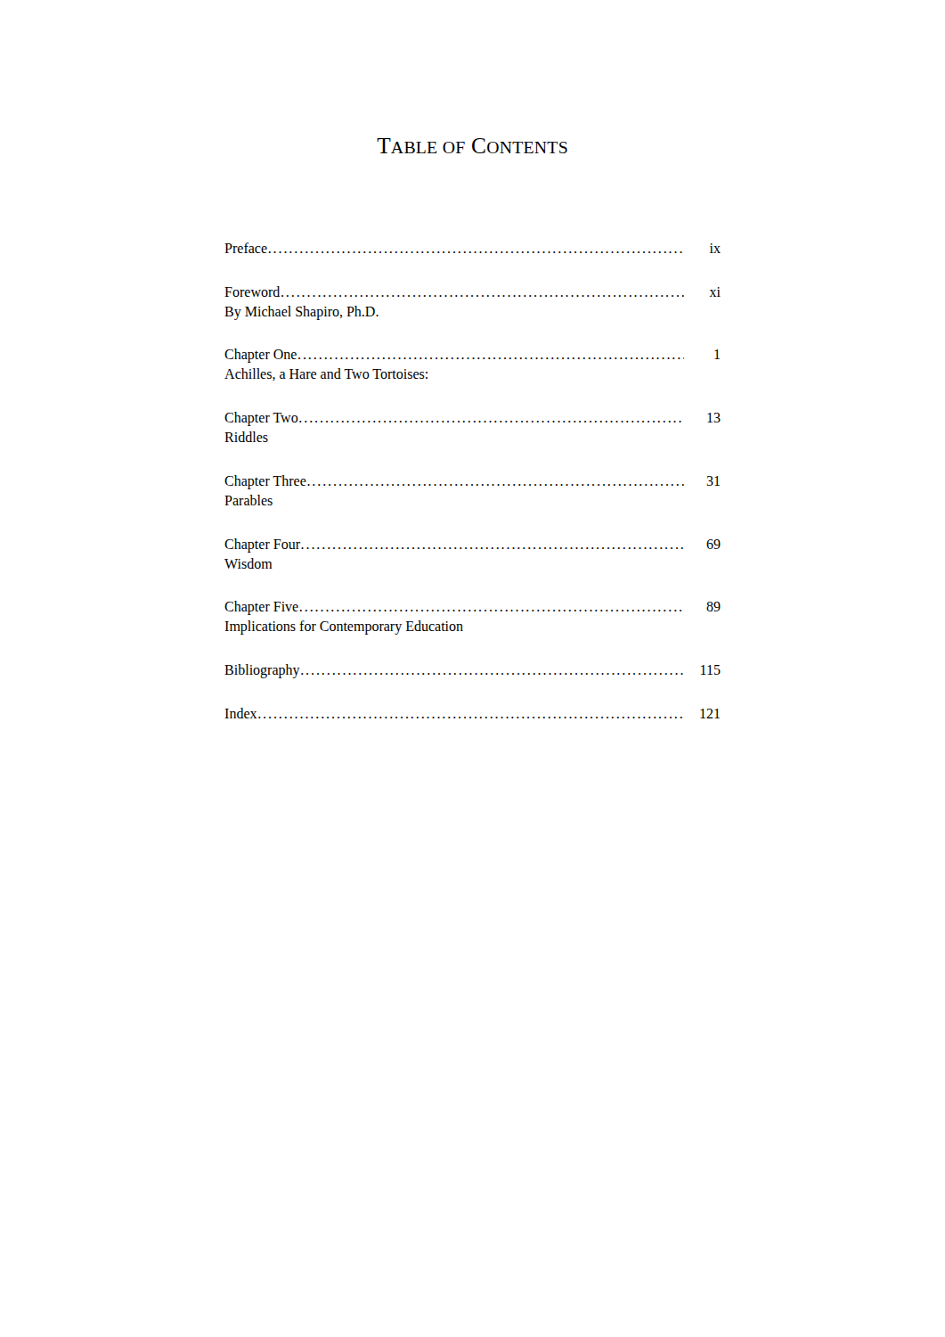TABLE OF CONTENTS
Preface ................................................................................................. ix
Foreword .............................................................................................. xi
By Michael Shapiro, Ph.D.
Chapter One ........................................................................................... 1
Achilles, a Hare and Two Tortoises:
Chapter Two .......................................................................................... 13
Riddles
Chapter Three ....................................................................................... 31
Parables
Chapter Four ........................................................................................ 69
Wisdom
Chapter Five ......................................................................................... 89
Implications for Contemporary Education
Bibliography ....................................................................................... 115
Index .................................................................................................. 121